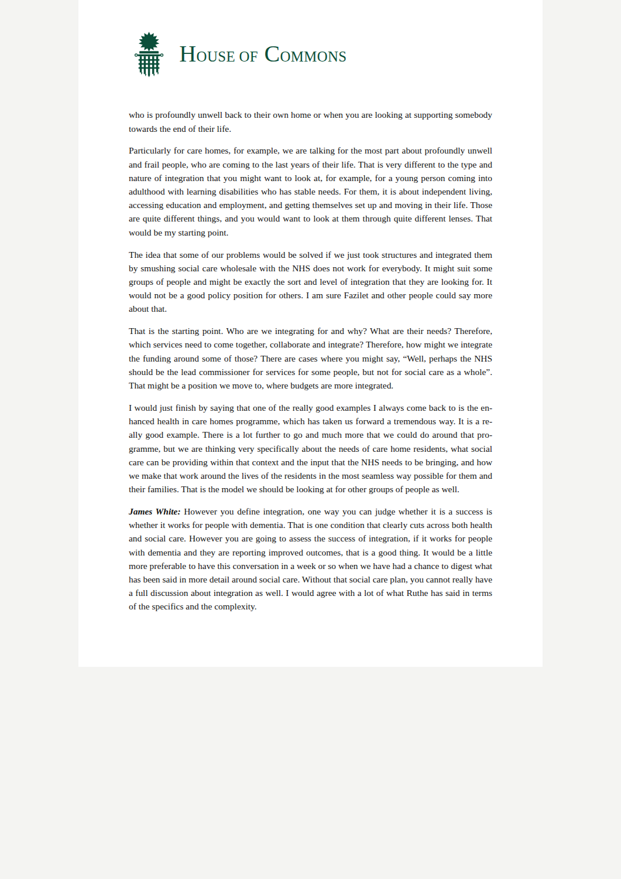HOUSE OF COMMONS
who is profoundly unwell back to their own home or when you are looking at supporting somebody towards the end of their life.
Particularly for care homes, for example, we are talking for the most part about profoundly unwell and frail people, who are coming to the last years of their life. That is very different to the type and nature of integration that you might want to look at, for example, for a young person coming into adulthood with learning disabilities who has stable needs. For them, it is about independent living, accessing education and employment, and getting themselves set up and moving in their life. Those are quite different things, and you would want to look at them through quite different lenses. That would be my starting point.
The idea that some of our problems would be solved if we just took structures and integrated them by smushing social care wholesale with the NHS does not work for everybody. It might suit some groups of people and might be exactly the sort and level of integration that they are looking for. It would not be a good policy position for others. I am sure Fazilet and other people could say more about that.
That is the starting point. Who are we integrating for and why? What are their needs? Therefore, which services need to come together, collaborate and integrate? Therefore, how might we integrate the funding around some of those? There are cases where you might say, “Well, perhaps the NHS should be the lead commissioner for services for some people, but not for social care as a whole”. That might be a position we move to, where budgets are more integrated.
I would just finish by saying that one of the really good examples I always come back to is the enhanced health in care homes programme, which has taken us forward a tremendous way. It is a really good example. There is a lot further to go and much more that we could do around that programme, but we are thinking very specifically about the needs of care home residents, what social care can be providing within that context and the input that the NHS needs to be bringing, and how we make that work around the lives of the residents in the most seamless way possible for them and their families. That is the model we should be looking at for other groups of people as well.
James White: However you define integration, one way you can judge whether it is a success is whether it works for people with dementia. That is one condition that clearly cuts across both health and social care. However you are going to assess the success of integration, if it works for people with dementia and they are reporting improved outcomes, that is a good thing. It would be a little more preferable to have this conversation in a week or so when we have had a chance to digest what has been said in more detail around social care. Without that social care plan, you cannot really have a full discussion about integration as well. I would agree with a lot of what Ruthe has said in terms of the specifics and the complexity.